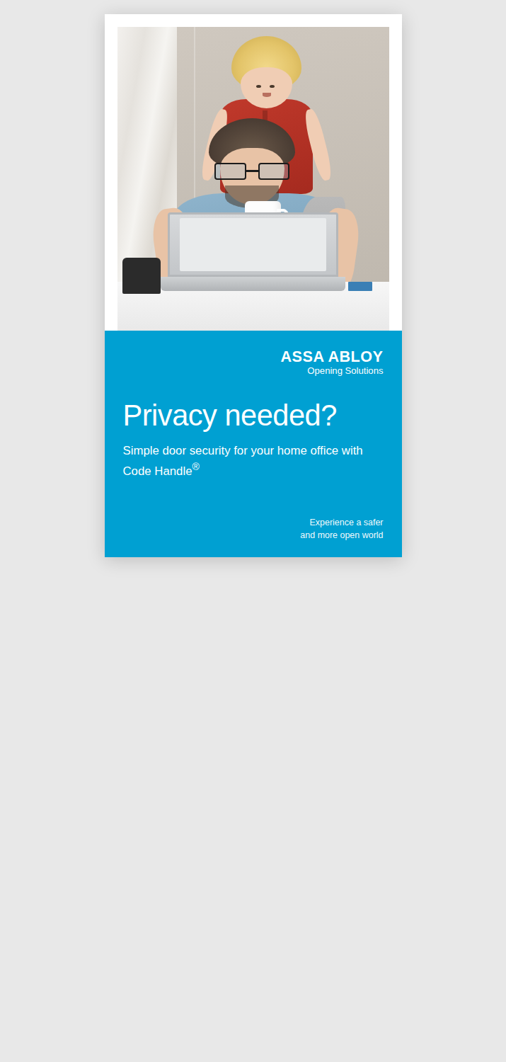ASSA ABLOY
Opening Solutions
Privacy needed?
Simple door security for your home office with Code Handle®
Experience a safer
and more open world